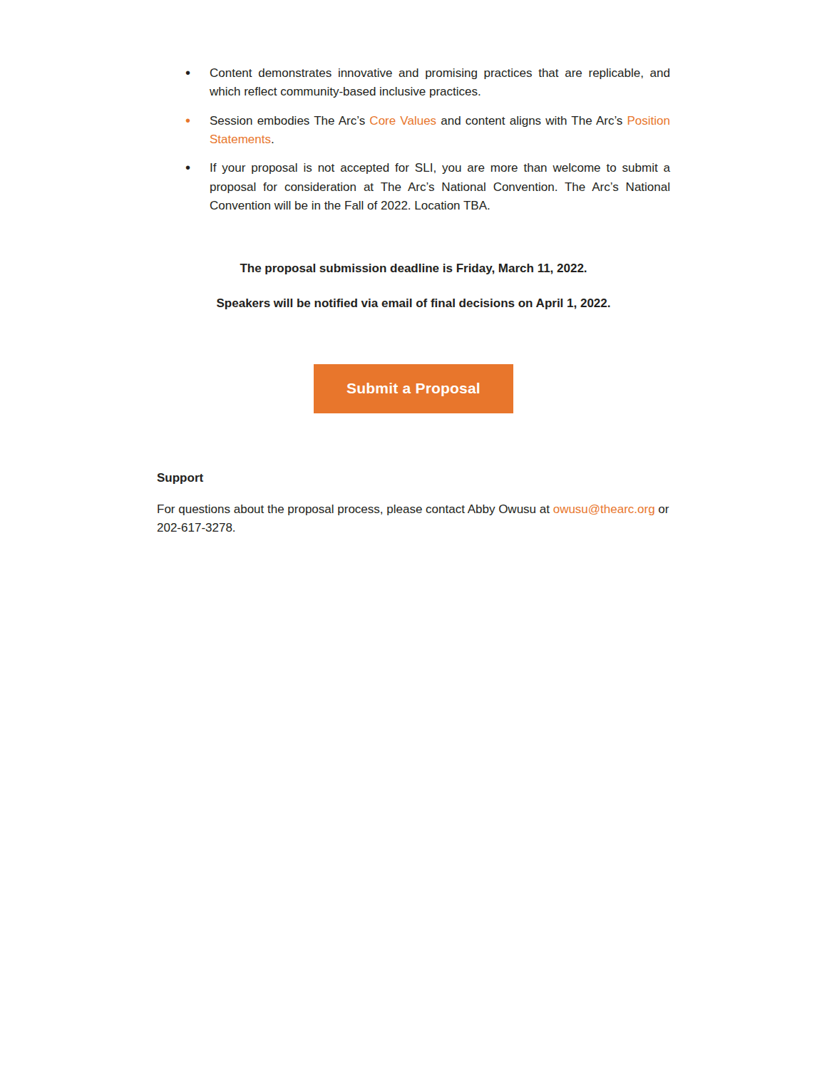Content demonstrates innovative and promising practices that are replicable, and which reflect community-based inclusive practices.
Session embodies The Arc’s Core Values and content aligns with The Arc’s Position Statements.
If your proposal is not accepted for SLI, you are more than welcome to submit a proposal for consideration at The Arc’s National Convention. The Arc’s National Convention will be in the Fall of 2022. Location TBA.
The proposal submission deadline is Friday, March 11, 2022.
Speakers will be notified via email of final decisions on April 1, 2022.
Submit a Proposal
Support
For questions about the proposal process, please contact Abby Owusu at owusu@thearc.org or 202-617-3278.